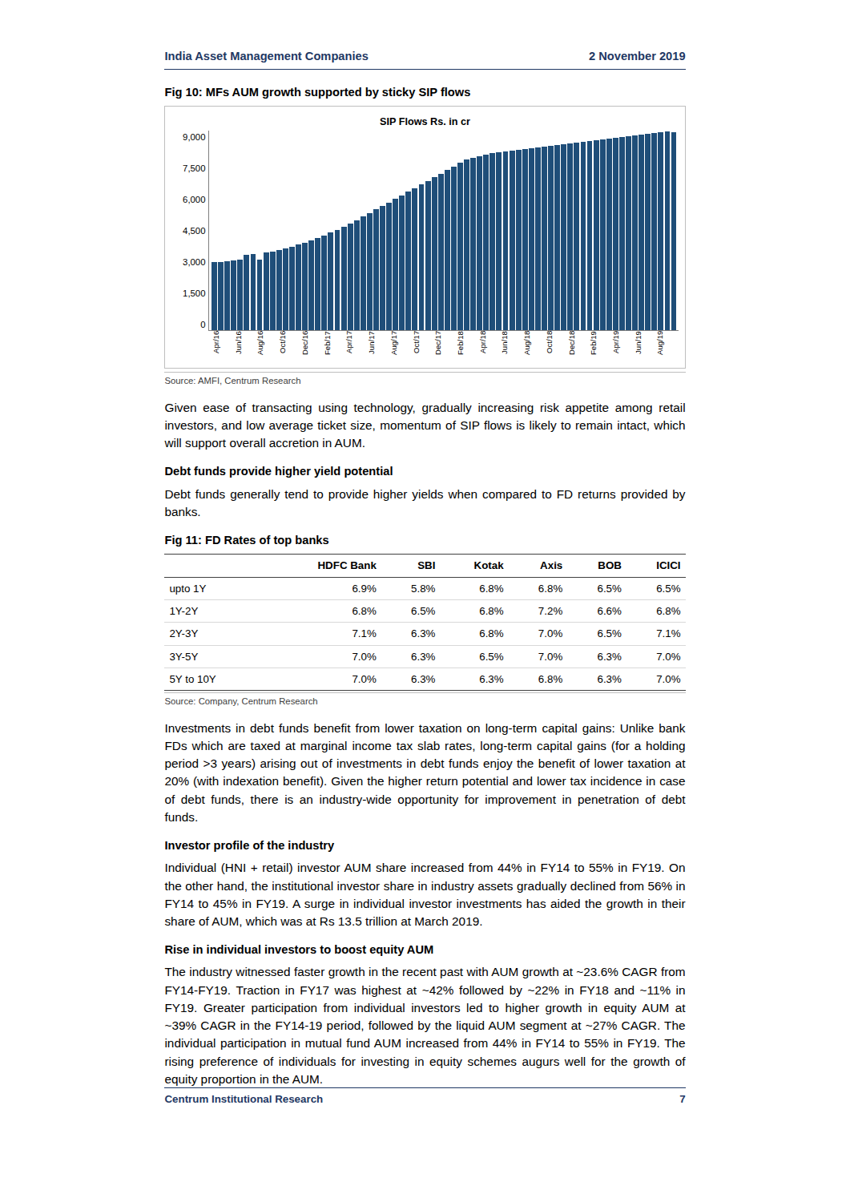India Asset Management Companies
2 November 2019
Fig 10: MFs AUM growth supported by sticky SIP flows
SIP Flows Rs. in cr
9,000 7,500 6,000 4,500 3,000 1,500 0
Apr/16 Jun/16 Aug/16 Oct/16 Dec/16 Feb/17 Apr/17 Jun/17 Aug/17 Oct/17 Dec/17 Feb/18 Apr/18 Jun/18 Aug/18 Oct/18 Dec/18 Feb/19 Apr/19 Jun/19 Aug/19
Source: AMFI, Centrum Research
Given ease of transacting using technology, gradually increasing risk appetite among retail investors, and low average ticket size, momentum of SIP flows is likely to remain intact, which will support overall accretion in AUM.
Debt funds provide higher yield potential
Debt funds generally tend to provide higher yields when compared to FD returns provided by banks.
Fig 11: FD Rates of top banks
| | HDFC Bank | SBI | Kotak | Axis | BOB | ICICI |
| --- | --- | --- | --- | --- | --- | --- |
| upto 1Y | 6.9% | 5.8% | 6.8% | 6.8% | 6.5% | 6.5% |
| 1Y-2Y | 6.8% | 6.5% | 6.8% | 7.2% | 6.6% | 6.8% |
| 2Y-3Y | 7.1% | 6.3% | 6.8% | 7.0% | 6.5% | 7.1% |
| 3Y-5Y | 7.0% | 6.3% | 6.5% | 7.0% | 6.3% | 7.0% |
| 5Y to 10Y | 7.0% | 6.3% | 6.3% | 6.8% | 6.3% | 7.0% |
Source: Company, Centrum Research
Investments in debt funds benefit from lower taxation on long-term capital gains: Unlike bank FDs which are taxed at marginal income tax slab rates, long-term capital gains (for a holding period >3 years) arising out of investments in debt funds enjoy the benefit of lower taxation at 20% (with indexation benefit). Given the higher return potential and lower tax incidence in case of debt funds, there is an industry-wide opportunity for improvement in penetration of debt funds.
Investor profile of the industry
Individual (HNI + retail) investor AUM share increased from 44% in FY14 to 55% in FY19. On the other hand, the institutional investor share in industry assets gradually declined from 56% in FY14 to 45% in FY19. A surge in individual investor investments has aided the growth in their share of AUM, which was at Rs 13.5 trillion at March 2019.
Rise in individual investors to boost equity AUM
The industry witnessed faster growth in the recent past with AUM growth at ~23.6% CAGR from FY14-FY19. Traction in FY17 was highest at ~42% followed by ~22% in FY18 and ~11% in FY19. Greater participation from individual investors led to higher growth in equity AUM at ~39% CAGR in the FY14-19 period, followed by the liquid AUM segment at ~27% CAGR. The individual participation in mutual fund AUM increased from 44% in FY14 to 55% in FY19. The rising preference of individuals for investing in equity schemes augurs well for the growth of equity proportion in the AUM.
Centrum Institutional Research
7